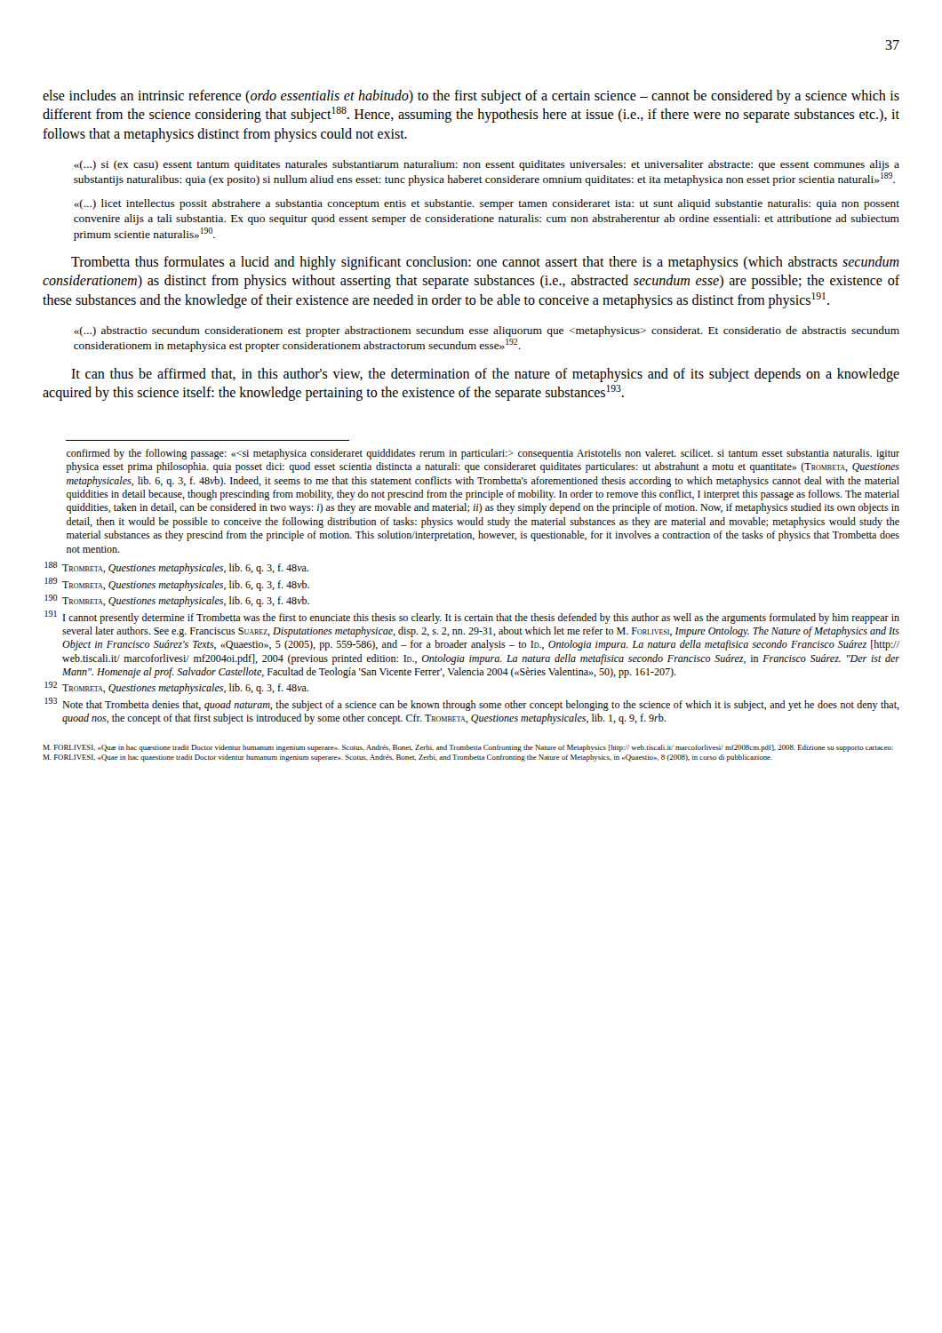37
else includes an intrinsic reference (ordo essentialis et habitudo) to the first subject of a certain science – cannot be considered by a science which is different from the science considering that subject188. Hence, assuming the hypothesis here at issue (i.e., if there were no separate substances etc.), it follows that a metaphysics distinct from physics could not exist.
«(...) si (ex casu) essent tantum quiditates naturales substantiarum naturalium: non essent quiditates universales: et universaliter abstracte: que essent communes alijs a substantijs naturalibus: quia (ex posito) si nullum aliud ens esset: tunc physica haberet considerare omnium quiditates: et ita metaphysica non esset prior scientia naturali»189.
«(...) licet intellectus possit abstrahere a substantia conceptum entis et substantie. semper tamen consideraret ista: ut sunt aliquid substantie naturalis: quia non possent convenire alijs a tali substantia. Ex quo sequitur quod essent semper de consideratione naturalis: cum non abstraherentur ab ordine essentiali: et attributione ad subiectum primum scientie naturalis»190.
Trombetta thus formulates a lucid and highly significant conclusion: one cannot assert that there is a metaphysics (which abstracts secundum considerationem) as distinct from physics without asserting that separate substances (i.e., abstracted secundum esse) are possible; the existence of these substances and the knowledge of their existence are needed in order to be able to conceive a metaphysics as distinct from physics191.
«(...) abstractio secundum considerationem est propter abstractionem secundum esse aliquorum que <metaphysicus> considerat. Et consideratio de abstractis secundum considerationem in metaphysica est propter considerationem abstractorum secundum esse»192.
It can thus be affirmed that, in this author's view, the determination of the nature of metaphysics and of its subject depends on a knowledge acquired by this science itself: the knowledge pertaining to the existence of the separate substances193.
confirmed by the following passage: «<si metaphysica consideraret quiddidates rerum in particulari:> consequentia Aristotelis non valeret. scilicet. si tantum esset substantia naturalis. igitur physica esset prima philosophia. quia posset dici: quod esset scientia distincta a naturali: que consideraret quiditates particulares: ut abstrahunt a motu et quantitate» (Trombeta, Questiones metaphysicales, lib. 6, q. 3, f. 48vb). Indeed, it seems to me that this statement conflicts with Trombetta's aforementioned thesis according to which metaphysics cannot deal with the material quiddities in detail because, though prescinding from mobility, they do not prescind from the principle of mobility. In order to remove this conflict, I interpret this passage as follows. The material quiddities, taken in detail, can be considered in two ways: i) as they are movable and material; ii) as they simply depend on the principle of motion. Now, if metaphysics studied its own objects in detail, then it would be possible to conceive the following distribution of tasks: physics would study the material substances as they are material and movable; metaphysics would study the material substances as they prescind from the principle of motion. This solution/interpretation, however, is questionable, for it involves a contraction of the tasks of physics that Trombetta does not mention.
188
Trombeta, Questiones metaphysicales, lib. 6, q. 3, f. 48va.
189
Trombeta, Questiones metaphysicales, lib. 6, q. 3, f. 48vb.
190
Trombeta, Questiones metaphysicales, lib. 6, q. 3, f. 48vb.
191
I cannot presently determine if Trombetta was the first to enunciate this thesis so clearly. It is certain that the thesis defended by this author as well as the arguments formulated by him reappear in several later authors. See e.g. Franciscus Suarez, Disputationes metaphysicae, disp. 2, s. 2, nn. 29-31, about which let me refer to M. Forlivesi, Impure Ontology. The Nature of Metaphysics and Its Object in Francisco Suárez's Texts, «Quaestio», 5 (2005), pp. 559-586), and – for a broader analysis – to Id., Ontologia impura. La natura della metafisica secondo Francisco Suárez [http:// web.tiscali.it/ marcoforlivesi/ mf2004oi.pdf], 2004 (previous printed edition: Id., Ontologia impura. La natura della metafisica secondo Francisco Suárez, in Francisco Suárez. "Der ist der Mann". Homenaje al prof. Salvador Castellote, Facultad de Teología 'San Vicente Ferrer', Valencia 2004 («Sèries Valentina», 50), pp. 161-207).
192
Trombeta, Questiones metaphysicales, lib. 6, q. 3, f. 48va.
193
Note that Trombetta denies that, quoad naturam, the subject of a science can be known through some other concept belonging to the science of which it is subject, and yet he does not deny that, quoad nos, the concept of that first subject is introduced by some other concept. Cfr. Trombeta, Questiones metaphysicales, lib. 1, q. 9, f. 9rb.
M. FORLIVESI, «Quæ in hac quæstione tradit Doctor videntur humanum ingenium superare». Scotus, Andrés, Bonet, Zerbi, and Trombetta Confronting the Nature of Metaphysics [http:// web.tiscali.it/ marcoforlivesi/ mf2008cm.pdf], 2008. Edizione su supporto cartaceo: M. FORLIVESI, «Quae in hac quaestione tradit Doctor videntur humanum ingenium superare». Scotus, Andrés, Bonet, Zerbi, and Trombetta Confronting the Nature of Metaphysics, in «Quaestio», 8 (2008), in corso di pubblicazione.